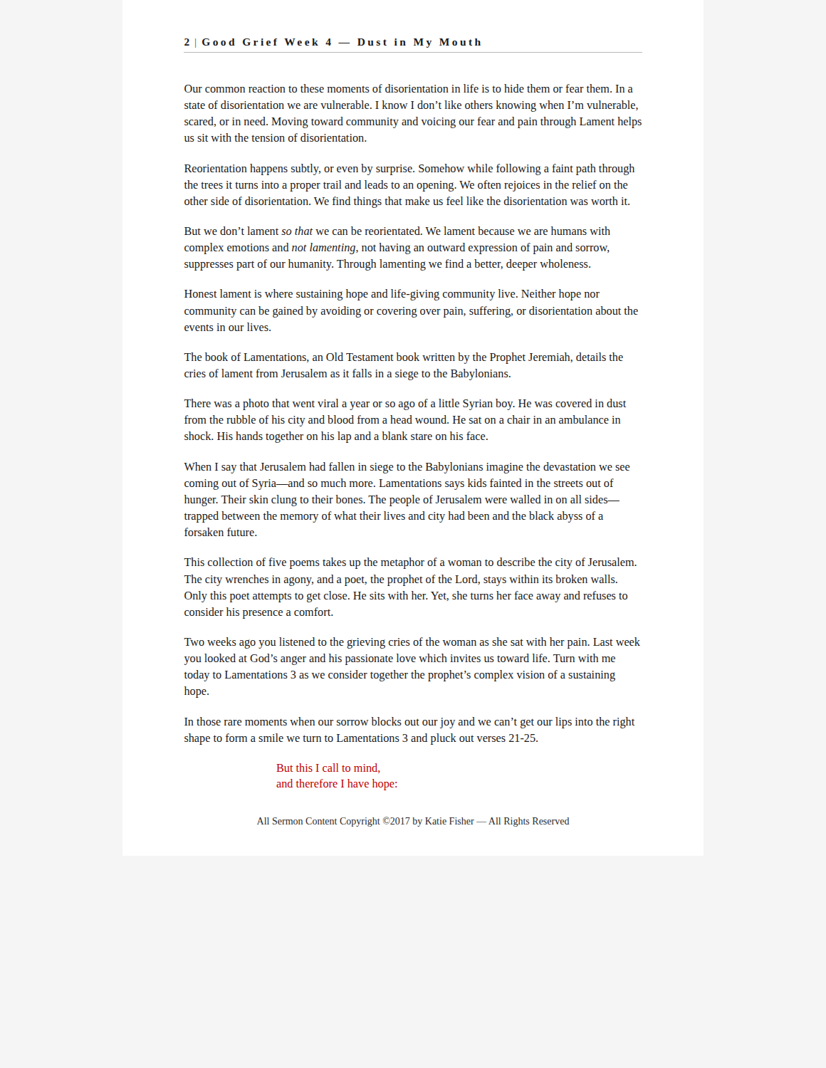2|Good Grief Week 4 — Dust in My Mouth
Our common reaction to these moments of disorientation in life is to hide them or fear them. In a state of disorientation we are vulnerable. I know I don’t like others knowing when I’m vulnerable, scared, or in need. Moving toward community and voicing our fear and pain through Lament helps us sit with the tension of disorientation.
Reorientation happens subtly, or even by surprise. Somehow while following a faint path through the trees it turns into a proper trail and leads to an opening. We often rejoices in the relief on the other side of disorientation. We find things that make us feel like the disorientation was worth it.
But we don’t lament so that we can be reorientated. We lament because we are humans with complex emotions and not lamenting, not having an outward expression of pain and sorrow, suppresses part of our humanity. Through lamenting we find a better, deeper wholeness.
Honest lament is where sustaining hope and life-giving community live. Neither hope nor community can be gained by avoiding or covering over pain, suffering, or disorientation about the events in our lives.
The book of Lamentations, an Old Testament book written by the Prophet Jeremiah, details the cries of lament from Jerusalem as it falls in a siege to the Babylonians.
There was a photo that went viral a year or so ago of a little Syrian boy. He was covered in dust from the rubble of his city and blood from a head wound. He sat on a chair in an ambulance in shock. His hands together on his lap and a blank stare on his face.
When I say that Jerusalem had fallen in siege to the Babylonians imagine the devastation we see coming out of Syria—and so much more. Lamentations says kids fainted in the streets out of hunger. Their skin clung to their bones. The people of Jerusalem were walled in on all sides—trapped between the memory of what their lives and city had been and the black abyss of a forsaken future.
This collection of five poems takes up the metaphor of a woman to describe the city of Jerusalem. The city wrenches in agony, and a poet, the prophet of the Lord, stays within its broken walls. Only this poet attempts to get close. He sits with her. Yet, she turns her face away and refuses to consider his presence a comfort.
Two weeks ago you listened to the grieving cries of the woman as she sat with her pain. Last week you looked at God’s anger and his passionate love which invites us toward life. Turn with me today to Lamentations 3 as we consider together the prophet’s complex vision of a sustaining hope.
In those rare moments when our sorrow blocks out our joy and we can’t get our lips into the right shape to form a smile we turn to Lamentations 3 and pluck out verses 21-25.
But this I call to mind,
and therefore I have hope:
All Sermon Content Copyright ©2017 by Katie Fisher — All Rights Reserved